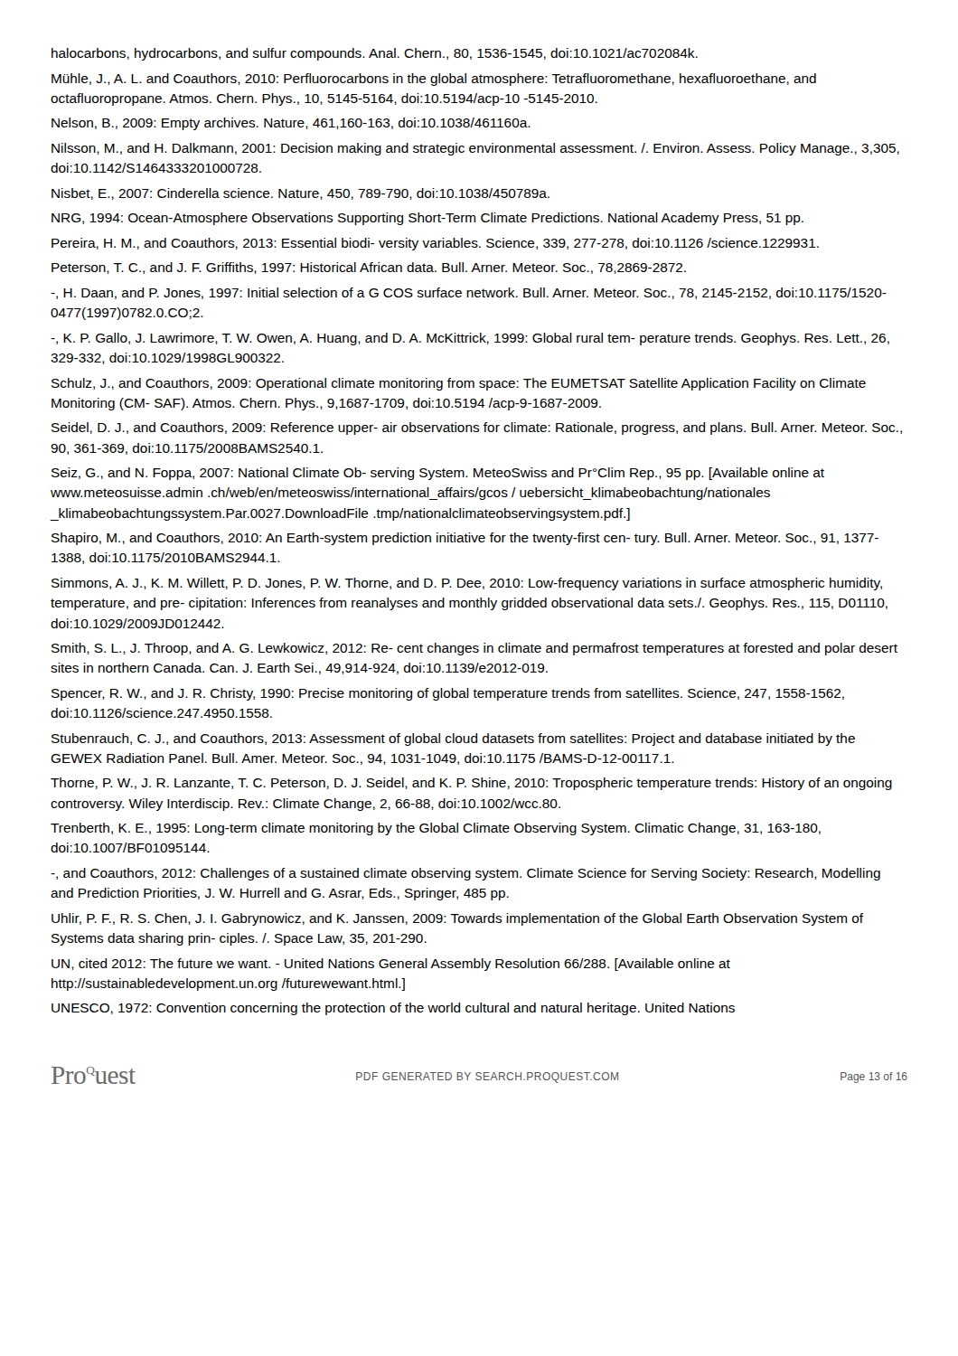halocarbons, hydrocarbons, and sulfur compounds. Anal. Chern., 80, 1536-1545, doi:10.1021/ac702084k.
Mühle, J., A. L. and Coauthors, 2010: Perfluorocarbons in the global atmosphere: Tetrafluoromethane, hexafluoroethane, and octafluoropropane. Atmos. Chern. Phys., 10, 5145-5164, doi:10.5194/acp-10 -5145-2010.
Nelson, B., 2009: Empty archives. Nature, 461,160-163, doi:10.1038/461160a.
Nilsson, M., and H. Dalkmann, 2001: Decision making and strategic environmental assessment. /. Environ. Assess. Policy Manage., 3,305, doi:10.1142/S1464333201000728.
Nisbet, E., 2007: Cinderella science. Nature, 450, 789-790, doi:10.1038/450789a.
NRG, 1994: Ocean-Atmosphere Observations Supporting Short-Term Climate Predictions. National Academy Press, 51 pp.
Pereira, H. M., and Coauthors, 2013: Essential biodi- versity variables. Science, 339, 277-278, doi:10.1126 /science.1229931.
Peterson, T. C., and J. F. Griffiths, 1997: Historical African data. Bull. Arner. Meteor. Soc., 78,2869-2872.
-, H. Daan, and P. Jones, 1997: Initial selection of a G COS surface network. Bull. Arner. Meteor. Soc., 78, 2145-2152, doi:10.1175/1520-0477(1997)0782.0.CO;2.
-, K. P. Gallo, J. Lawrimore, T. W. Owen, A. Huang, and D. A. McKittrick, 1999: Global rural tem- perature trends. Geophys. Res. Lett., 26, 329-332, doi:10.1029/1998GL900322.
Schulz, J., and Coauthors, 2009: Operational climate monitoring from space: The EUMETSAT Satellite Application Facility on Climate Monitoring (CM- SAF). Atmos. Chern. Phys., 9,1687-1709, doi:10.5194 /acp-9-1687-2009.
Seidel, D. J., and Coauthors, 2009: Reference upper- air observations for climate: Rationale, progress, and plans. Bull. Arner. Meteor. Soc., 90, 361-369, doi:10.1175/2008BAMS2540.1.
Seiz, G., and N. Foppa, 2007: National Climate Ob- serving System. MeteoSwiss and Pr°Clim Rep., 95 pp. [Available online at www.meteosuisse.admin .ch/web/en/meteoswiss/international_affairs/gcos / uebersicht_klimabeobachtung/nationales _klimabeobachtungssystem.Par.0027.DownloadFile .tmp/nationalclimateobservingsystem.pdf.]
Shapiro, M., and Coauthors, 2010: An Earth-system prediction initiative for the twenty-first cen- tury. Bull. Arner. Meteor. Soc., 91, 1377-1388, doi:10.1175/2010BAMS2944.1.
Simmons, A. J., K. M. Willett, P. D. Jones, P. W. Thorne, and D. P. Dee, 2010: Low-frequency variations in surface atmospheric humidity, temperature, and pre- cipitation: Inferences from reanalyses and monthly gridded observational data sets./. Geophys. Res., 115, D01110, doi:10.1029/2009JD012442.
Smith, S. L., J. Throop, and A. G. Lewkowicz, 2012: Re- cent changes in climate and permafrost temperatures at forested and polar desert sites in northern Canada. Can. J. Earth Sei., 49,914-924, doi:10.1139/e2012-019.
Spencer, R. W., and J. R. Christy, 1990: Precise monitoring of global temperature trends from satellites. Science, 247, 1558-1562, doi:10.1126/science.247.4950.1558.
Stubenrauch, C. J., and Coauthors, 2013: Assessment of global cloud datasets from satellites: Project and database initiated by the GEWEX Radiation Panel. Bull. Amer. Meteor. Soc., 94, 1031-1049, doi:10.1175 /BAMS-D-12-00117.1.
Thorne, P. W., J. R. Lanzante, T. C. Peterson, D. J. Seidel, and K. P. Shine, 2010: Tropospheric temperature trends: History of an ongoing controversy. Wiley Interdiscip. Rev.: Climate Change, 2, 66-88, doi:10.1002/wcc.80.
Trenberth, K. E., 1995: Long-term climate monitoring by the Global Climate Observing System. Climatic Change, 31, 163-180, doi:10.1007/BF01095144.
-, and Coauthors, 2012: Challenges of a sustained climate observing system. Climate Science for Serving Society: Research, Modelling and Prediction Priorities, J. W. Hurrell and G. Asrar, Eds., Springer, 485 pp.
Uhlir, P. F., R. S. Chen, J. I. Gabrynowicz, and K. Janssen, 2009: Towards implementation of the Global Earth Observation System of Systems data sharing prin- ciples. /. Space Law, 35, 201-290.
UN, cited 2012: The future we want. - United Nations General Assembly Resolution 66/288. [Available online at http://sustainabledevelopment.un.org /futurewewant.html.]
UNESCO, 1972: Convention concerning the protection of the world cultural and natural heritage. United Nations
ProQuest
PDF GENERATED BY SEARCH.PROQUEST.COM
Page 13 of 16